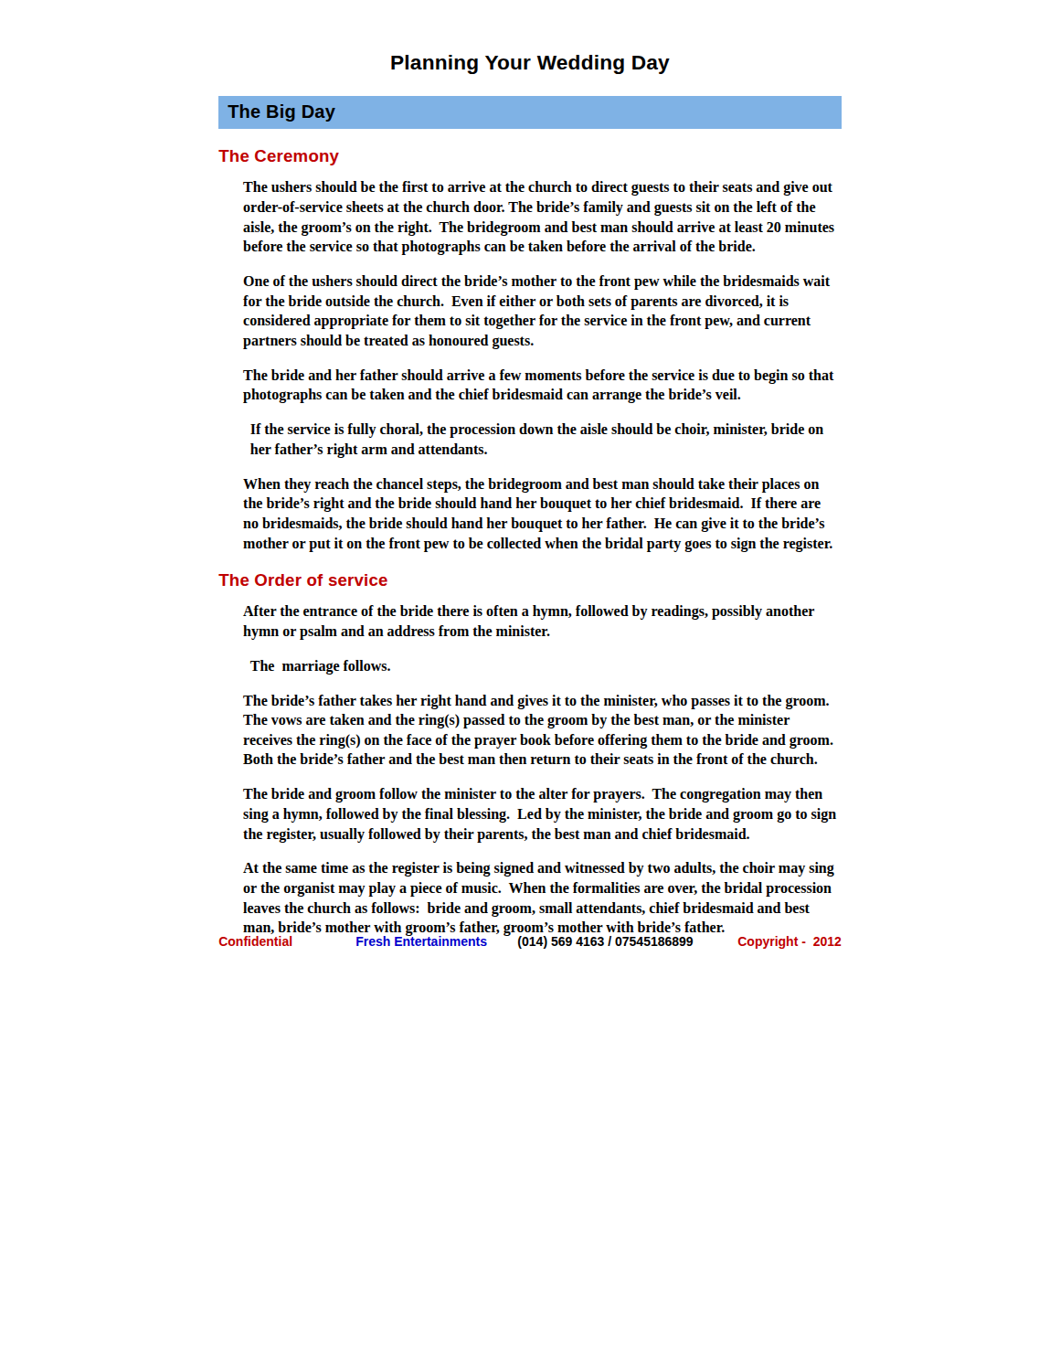Planning Your Wedding Day
The Big Day
The Ceremony
The ushers should be the first to arrive at the church to direct guests to their seats and give out order-of-service sheets at the church door. The bride’s family and guests sit on the left of the aisle, the groom’s on the right. The bridegroom and best man should arrive at least 20 minutes before the service so that photographs can be taken before the arrival of the bride.
One of the ushers should direct the bride’s mother to the front pew while the bridesmaids wait for the bride outside the church. Even if either or both sets of parents are divorced, it is considered appropriate for them to sit together for the service in the front pew, and current partners should be treated as honoured guests.
The bride and her father should arrive a few moments before the service is due to begin so that photographs can be taken and the chief bridesmaid can arrange the bride’s veil.
If the service is fully choral, the procession down the aisle should be choir, minister, bride on her father’s right arm and attendants.
When they reach the chancel steps, the bridegroom and best man should take their places on the bride’s right and the bride should hand her bouquet to her chief bridesmaid. If there are no bridesmaids, the bride should hand her bouquet to her father. He can give it to the bride’s mother or put it on the front pew to be collected when the bridal party goes to sign the register.
The Order of service
After the entrance of the bride there is often a hymn, followed by readings, possibly another hymn or psalm and an address from the minister.
The marriage follows.
The bride’s father takes her right hand and gives it to the minister, who passes it to the groom. The vows are taken and the ring(s) passed to the groom by the best man, or the minister receives the ring(s) on the face of the prayer book before offering them to the bride and groom. Both the bride’s father and the best man then return to their seats in the front of the church.
The bride and groom follow the minister to the alter for prayers. The congregation may then sing a hymn, followed by the final blessing. Led by the minister, the bride and groom go to sign the register, usually followed by their parents, the best man and chief bridesmaid.
At the same time as the register is being signed and witnessed by two adults, the choir may sing or the organist may play a piece of music. When the formalities are over, the bridal procession leaves the church as follows: bride and groom, small attendants, chief bridesmaid and best man, bride’s mother with groom’s father, groom’s mother with bride’s father.
| Confidential | Fresh Entertainments | (014) 569 4163 / 07545186899 | Copyright - 2012 |